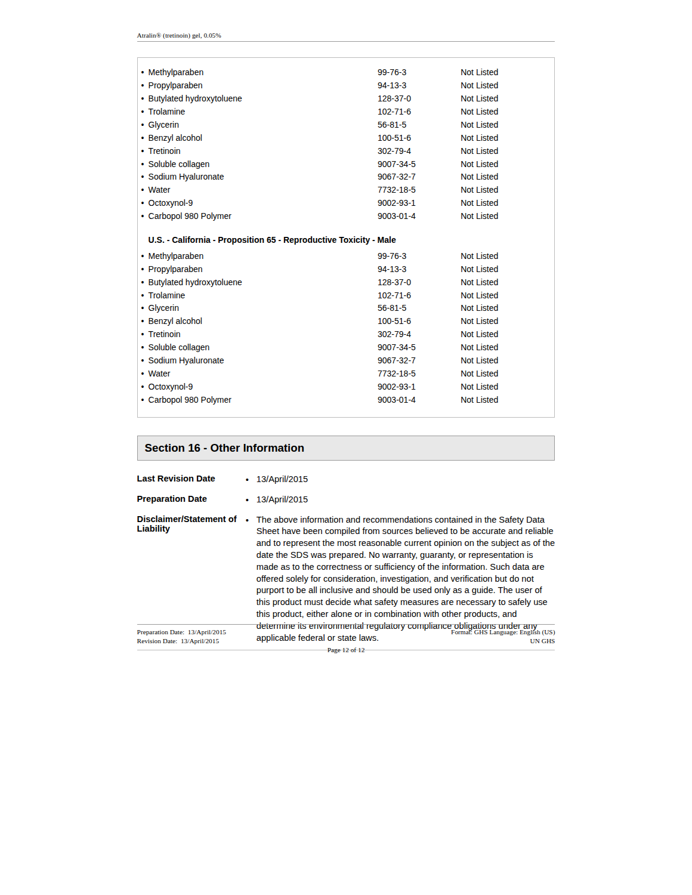Atralin® (tretinoin) gel, 0.05%
| • Methylparaben | 99-76-3 | Not Listed |
| • Propylparaben | 94-13-3 | Not Listed |
| • Butylated hydroxytoluene | 128-37-0 | Not Listed |
| • Trolamine | 102-71-6 | Not Listed |
| • Glycerin | 56-81-5 | Not Listed |
| • Benzyl alcohol | 100-51-6 | Not Listed |
| • Tretinoin | 302-79-4 | Not Listed |
| • Soluble collagen | 9007-34-5 | Not Listed |
| • Sodium Hyaluronate | 9067-32-7 | Not Listed |
| • Water | 7732-18-5 | Not Listed |
| • Octoxynol-9 | 9002-93-1 | Not Listed |
| • Carbopol 980 Polymer | 9003-01-4 | Not Listed |
| U.S. - California - Proposition 65 - Reproductive Toxicity - Male |
| • Methylparaben | 99-76-3 | Not Listed |
| • Propylparaben | 94-13-3 | Not Listed |
| • Butylated hydroxytoluene | 128-37-0 | Not Listed |
| • Trolamine | 102-71-6 | Not Listed |
| • Glycerin | 56-81-5 | Not Listed |
| • Benzyl alcohol | 100-51-6 | Not Listed |
| • Tretinoin | 302-79-4 | Not Listed |
| • Soluble collagen | 9007-34-5 | Not Listed |
| • Sodium Hyaluronate | 9067-32-7 | Not Listed |
| • Water | 7732-18-5 | Not Listed |
| • Octoxynol-9 | 9002-93-1 | Not Listed |
| • Carbopol 980 Polymer | 9003-01-4 | Not Listed |
Section 16 - Other Information
| Last Revision Date | • | 13/April/2015 |
| Preparation Date | • | 13/April/2015 |
| Disclaimer/Statement of Liability | • | The above information and recommendations contained in the Safety Data Sheet have been compiled from sources believed to be accurate and reliable and to represent the most reasonable current opinion on the subject as of the date the SDS was prepared. No warranty, guaranty, or representation is made as to the correctness or sufficiency of the information. Such data are offered solely for consideration, investigation, and verification but do not purport to be all inclusive and should be used only as a guide. The user of this product must decide what safety measures are necessary to safely use this product, either alone or in combination with other products, and determine its environmental regulatory compliance obligations under any applicable federal or state laws. |
Preparation Date: 13/April/2015
Revision Date: 13/April/2015
Format: GHS Language: English (US)
UN GHS
Page 12 of 12